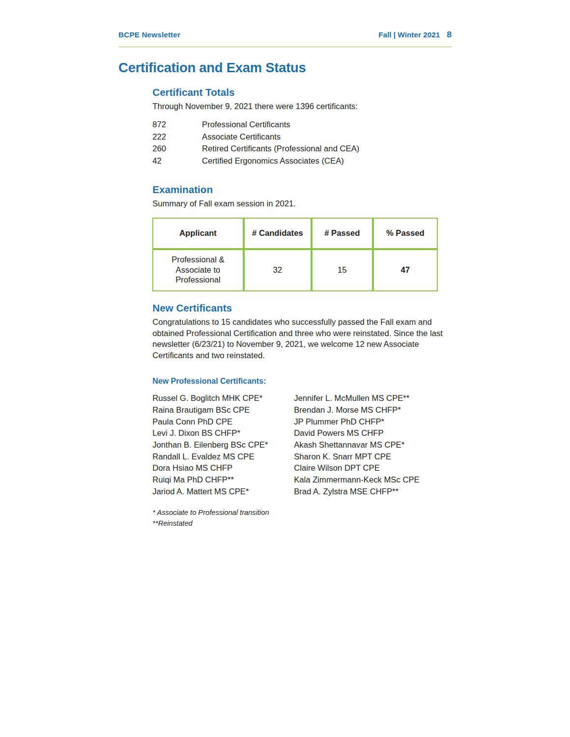BCPE Newsletter
Fall | Winter 2021 8
Certification and Exam Status
Certificant Totals
Through November 9, 2021 there were 1396 certificants:
| 872 | Professional Certificants |
| 222 | Associate Certificants |
| 260 | Retired Certificants (Professional and CEA) |
| 42 | Certified Ergonomics Associates (CEA) |
Examination
Summary of Fall exam session in 2021.
| Applicant | # Candidates | # Passed | % Passed |
| --- | --- | --- | --- |
| Professional & Associate to Professional | 32 | 15 | 47 |
New Certificants
Congratulations to 15 candidates who successfully passed the Fall exam and obtained Professional Certification and three who were reinstated. Since the last newsletter (6/23/21) to November 9, 2021, we welcome 12 new Associate Certificants and two reinstated.
New Professional Certificants:
Russel G. Boglitch MHK CPE*
Raina Brautigam BSc CPE
Paula Conn PhD CPE
Levi J. Dixon BS CHFP*
Jonthan B. Eilenberg BSc CPE*
Randall L. Evaldez MS CPE
Dora Hsiao MS CHFP
Ruiqi Ma PhD CHFP**
Jariod A. Mattert MS CPE*
Jennifer L. McMullen MS CPE**
Brendan J. Morse MS CHFP*
JP Plummer PhD CHFP*
David Powers MS CHFP
Akash Shettannavar MS CPE*
Sharon K. Snarr MPT CPE
Claire Wilson DPT CPE
Kala Zimmermann-Keck MSc CPE
Brad A. Zylstra MSE CHFP**
* Associate to Professional transition
**Reinstated